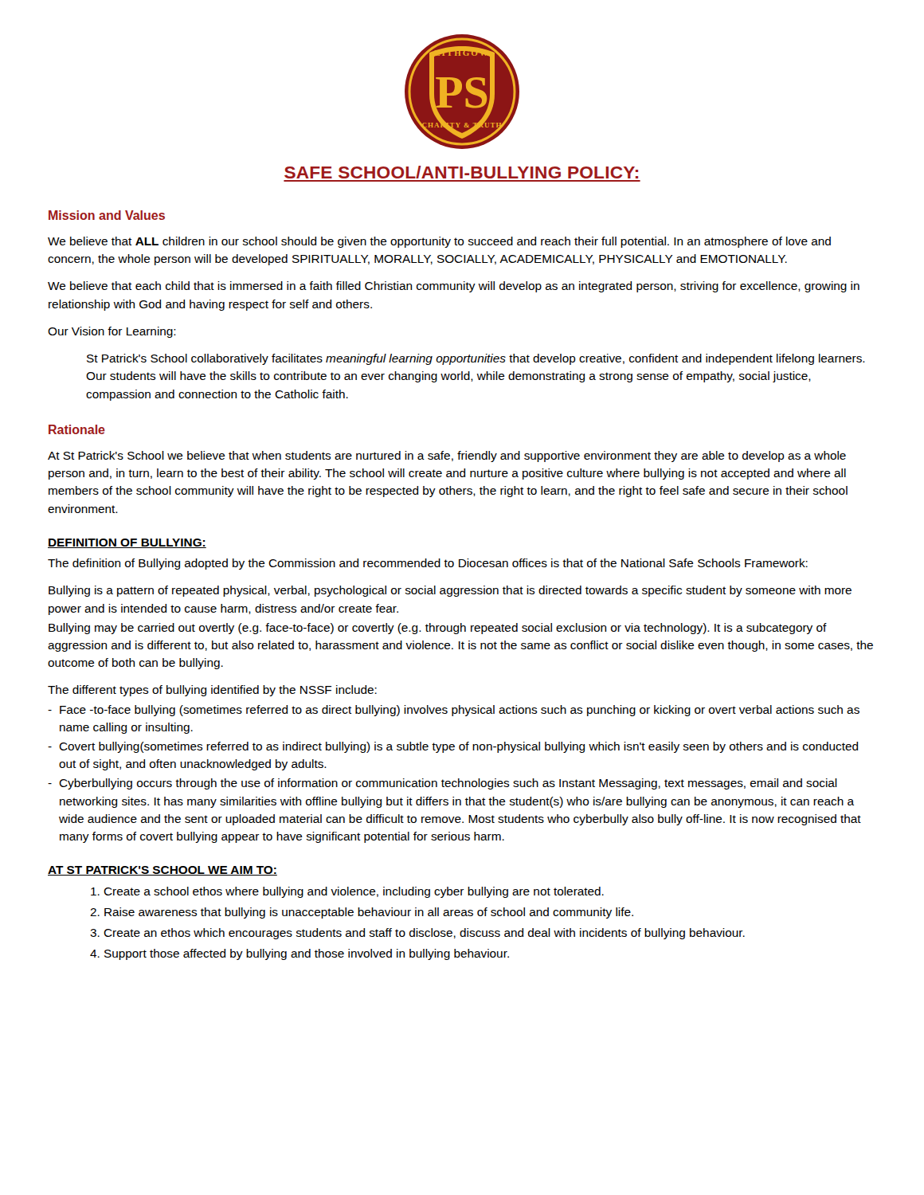LITHGOW PS CHARITY & TRUTH
SAFE SCHOOL/ANTI-BULLYING POLICY:
Mission and Values
We believe that ALL children in our school should be given the opportunity to succeed and reach their full potential. In an atmosphere of love and concern, the whole person will be developed SPIRITUALLY, MORALLY, SOCIALLY, ACADEMICALLY, PHYSICALLY and EMOTIONALLY.
We believe that each child that is immersed in a faith filled Christian community will develop as an integrated person, striving for excellence, growing in relationship with God and having respect for self and others.
Our Vision for Learning:
St Patrick's School collaboratively facilitates meaningful learning opportunities that develop creative, confident and independent lifelong learners. Our students will have the skills to contribute to an ever changing world, while demonstrating a strong sense of empathy, social justice, compassion and connection to the Catholic faith.
Rationale
At St Patrick's School we believe that when students are nurtured in a safe, friendly and supportive environment they are able to develop as a whole person and, in turn, learn to the best of their ability. The school will create and nurture a positive culture where bullying is not accepted and where all members of the school community will have the right to be respected by others, the right to learn, and the right to feel safe and secure in their school environment.
DEFINITION OF BULLYING:
The definition of Bullying adopted by the Commission and recommended to Diocesan offices is that of the National Safe Schools Framework:
Bullying is a pattern of repeated physical, verbal, psychological or social aggression that is directed towards a specific student by someone with more power and is intended to cause harm, distress and/or create fear.
Bullying may be carried out overtly (e.g. face-to-face) or covertly (e.g. through repeated social exclusion or via technology). It is a subcategory of aggression and is different to, but also related to, harassment and violence. It is not the same as conflict or social dislike even though, in some cases, the outcome of both can be bullying.
The different types of bullying identified by the NSSF include:
Face -to-face bullying (sometimes referred to as direct bullying) involves physical actions such as punching or kicking or overt verbal actions such as name calling or insulting.
Covert bullying(sometimes referred to as indirect bullying) is a subtle type of non-physical bullying which isn't easily seen by others and is conducted out of sight, and often unacknowledged by adults.
Cyberbullying occurs through the use of information or communication technologies such as Instant Messaging, text messages, email and social networking sites. It has many similarities with offline bullying but it differs in that the student(s) who is/are bullying can be anonymous, it can reach a wide audience and the sent or uploaded material can be difficult to remove. Most students who cyberbully also bully off-line. It is now recognised that many forms of covert bullying appear to have significant potential for serious harm.
AT ST PATRICK'S SCHOOL WE AIM TO:
Create a school ethos where bullying and violence, including cyber bullying are not tolerated.
Raise awareness that bullying is unacceptable behaviour in all areas of school and community life.
Create an ethos which encourages students and staff to disclose, discuss and deal with incidents of bullying behaviour.
Support those affected by bullying and those involved in bullying behaviour.